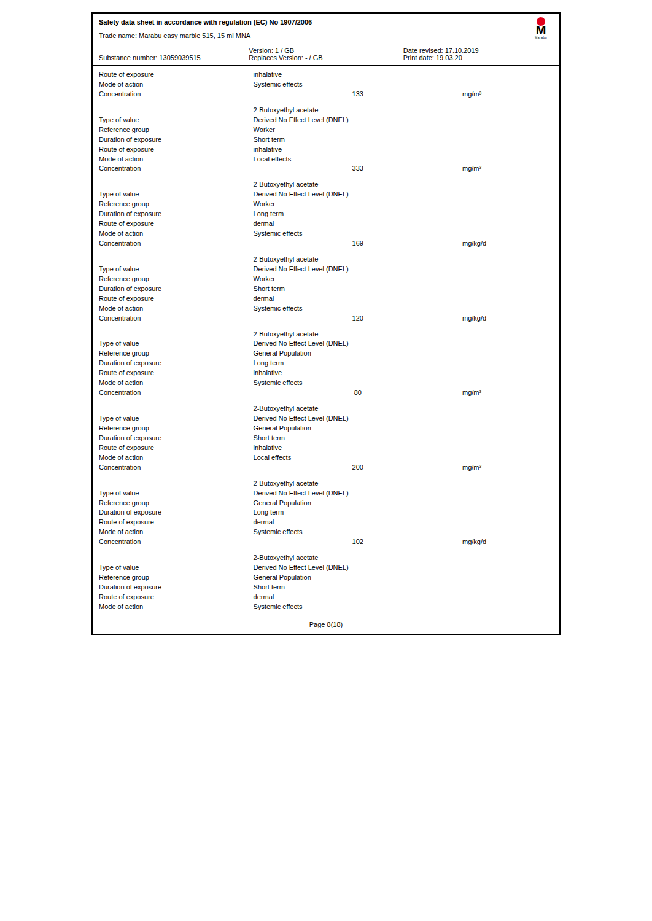Safety data sheet in accordance with regulation (EC) No 1907/2006
Trade name: Marabu easy marble 515, 15 ml MNA
| | Version: 1 / GB | Date revised: 17.10.2019 |
| Substance number: 13059039515 | Replaces Version: - / GB | Print date: 19.03.20 |
M
Marabu
| Route of exposure | inhalative | |
| Mode of action | Systemic effects | |
| Concentration | 133 | mg/m³ |
| | 2-Butoxyethyl acetate | |
| Type of value | Derived No Effect Level (DNEL) | |
| Reference group | Worker | |
| Duration of exposure | Short term | |
| Route of exposure | inhalative | |
| Mode of action | Local effects | |
| Concentration | 333 | mg/m³ |
| | 2-Butoxyethyl acetate | |
| Type of value | Derived No Effect Level (DNEL) | |
| Reference group | Worker | |
| Duration of exposure | Long term | |
| Route of exposure | dermal | |
| Mode of action | Systemic effects | |
| Concentration | 169 | mg/kg/d |
| | 2-Butoxyethyl acetate | |
| Type of value | Derived No Effect Level (DNEL) | |
| Reference group | Worker | |
| Duration of exposure | Short term | |
| Route of exposure | dermal | |
| Mode of action | Systemic effects | |
| Concentration | 120 | mg/kg/d |
| | 2-Butoxyethyl acetate | |
| Type of value | Derived No Effect Level (DNEL) | |
| Reference group | General Population | |
| Duration of exposure | Long term | |
| Route of exposure | inhalative | |
| Mode of action | Systemic effects | |
| Concentration | 80 | mg/m³ |
| | 2-Butoxyethyl acetate | |
| Type of value | Derived No Effect Level (DNEL) | |
| Reference group | General Population | |
| Duration of exposure | Short term | |
| Route of exposure | inhalative | |
| Mode of action | Local effects | |
| Concentration | 200 | mg/m³ |
| | 2-Butoxyethyl acetate | |
| Type of value | Derived No Effect Level (DNEL) | |
| Reference group | General Population | |
| Duration of exposure | Long term | |
| Route of exposure | dermal | |
| Mode of action | Systemic effects | |
| Concentration | 102 | mg/kg/d |
| | 2-Butoxyethyl acetate | |
| Type of value | Derived No Effect Level (DNEL) | |
| Reference group | General Population | |
| Duration of exposure | Short term | |
| Route of exposure | dermal | |
| Mode of action | Systemic effects | |
Page 8(18)